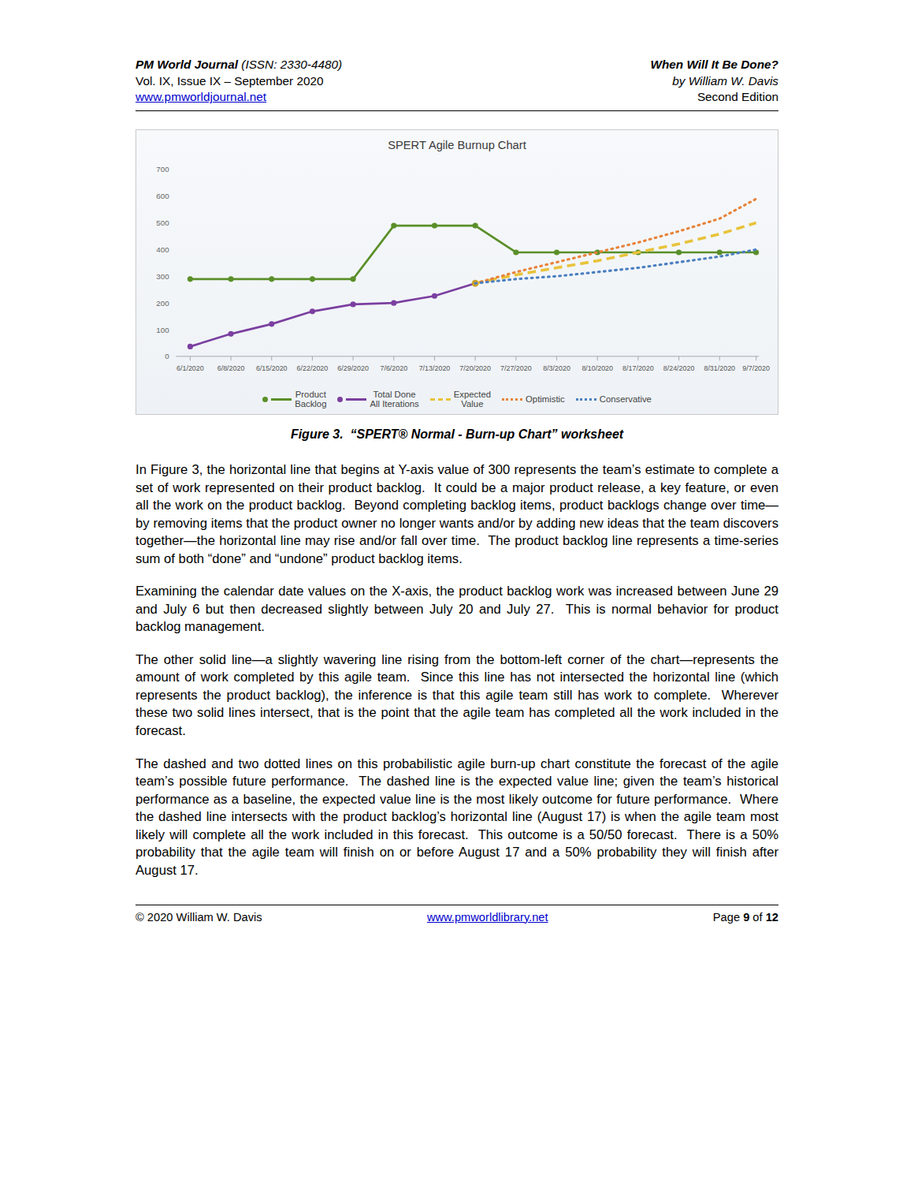PM World Journal (ISSN: 2330-4480)
Vol. IX, Issue IX – September 2020
www.pmworldjournal.net
When Will It Be Done?
by William W. Davis
Second Edition
SPERT Agile Burnup Chart
700 600 500 400 300 200 100 0 6/1/2020 6/8/2020 6/15/2020 6/22/2020 6/29/2020 7/6/2020 7/13/2020 7/20/2020 7/27/2020 8/3/2020 8/10/2020 8/17/2020 8/24/2020 8/31/2020 9/7/2020
Product
Backlog
Total Done
All Iterations
Expected
Value
Optimistic
Conservative
Figure 3. “SPERT® Normal - Burn-up Chart” worksheet
In Figure 3, the horizontal line that begins at Y-axis value of 300 represents the team’s estimate to complete a set of work represented on their product backlog. It could be a major product release, a key feature, or even all the work on the product backlog. Beyond completing backlog items, product backlogs change over time—by removing items that the product owner no longer wants and/or by adding new ideas that the team discovers together—the horizontal line may rise and/or fall over time. The product backlog line represents a time-series sum of both “done” and “undone” product backlog items.
Examining the calendar date values on the X-axis, the product backlog work was increased between June 29 and July 6 but then decreased slightly between July 20 and July 27. This is normal behavior for product backlog management.
The other solid line—a slightly wavering line rising from the bottom-left corner of the chart—represents the amount of work completed by this agile team. Since this line has not intersected the horizontal line (which represents the product backlog), the inference is that this agile team still has work to complete. Wherever these two solid lines intersect, that is the point that the agile team has completed all the work included in the forecast.
The dashed and two dotted lines on this probabilistic agile burn-up chart constitute the forecast of the agile team’s possible future performance. The dashed line is the expected value line; given the team’s historical performance as a baseline, the expected value line is the most likely outcome for future performance. Where the dashed line intersects with the product backlog’s horizontal line (August 17) is when the agile team most likely will complete all the work included in this forecast. This outcome is a 50/50 forecast. There is a 50% probability that the agile team will finish on or before August 17 and a 50% probability they will finish after August 17.
© 2020 William W. Davis
www.pmworldlibrary.net
Page 9 of 12